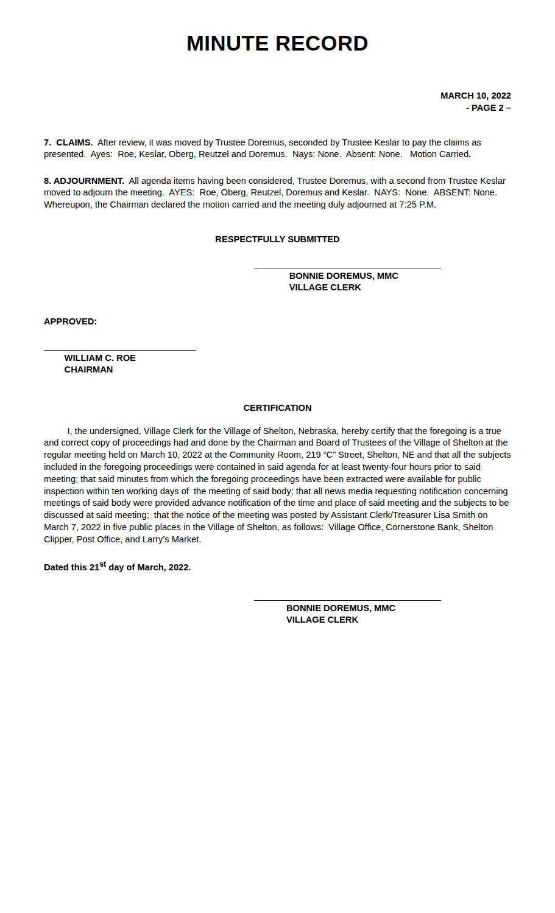MINUTE RECORD
MARCH 10, 2022
- PAGE 2 –
7. CLAIMS. After review, it was moved by Trustee Doremus, seconded by Trustee Keslar to pay the claims as presented. Ayes: Roe, Keslar, Oberg, Reutzel and Doremus. Nays: None. Absent: None. Motion Carried.
8. ADJOURNMENT. All agenda items having been considered, Trustee Doremus, with a second from Trustee Keslar moved to adjourn the meeting. AYES: Roe, Oberg, Reutzel, Doremus and Keslar. NAYS: None. ABSENT: None. Whereupon, the Chairman declared the motion carried and the meeting duly adjourned at 7:25 P.M.
RESPECTFULLY SUBMITTED
BONNIE DOREMUS, MMC
VILLAGE CLERK
APPROVED:
WILLIAM C. ROE
CHAIRMAN
CERTIFICATION
I, the undersigned, Village Clerk for the Village of Shelton, Nebraska, hereby certify that the foregoing is a true and correct copy of proceedings had and done by the Chairman and Board of Trustees of the Village of Shelton at the regular meeting held on March 10, 2022 at the Community Room, 219 “C” Street, Shelton, NE and that all the subjects included in the foregoing proceedings were contained in said agenda for at least twenty-four hours prior to said meeting; that said minutes from which the foregoing proceedings have been extracted were available for public inspection within ten working days of the meeting of said body; that all news media requesting notification concerning meetings of said body were provided advance notification of the time and place of said meeting and the subjects to be discussed at said meeting; that the notice of the meeting was posted by Assistant Clerk/Treasurer Lisa Smith on March 7, 2022 in five public places in the Village of Shelton, as follows: Village Office, Cornerstone Bank, Shelton Clipper, Post Office, and Larry’s Market.
Dated this 21st day of March, 2022.
BONNIE DOREMUS, MMC
VILLAGE CLERK